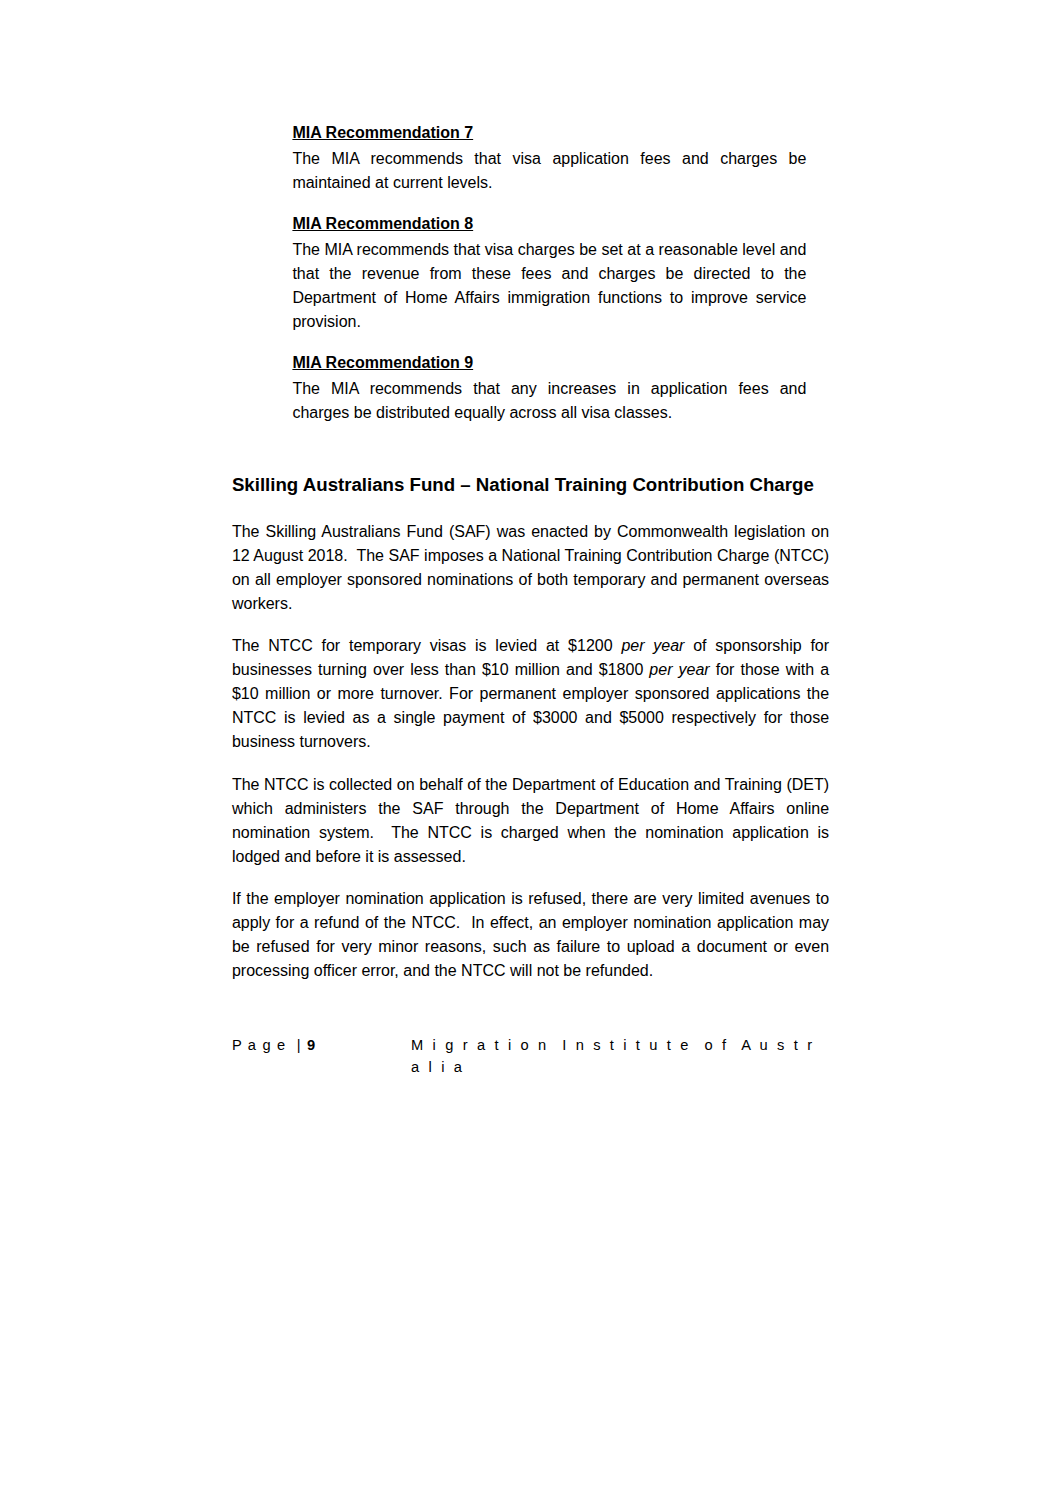MIA Recommendation 7
The MIA recommends that visa application fees and charges be maintained at current levels.
MIA Recommendation 8
The MIA recommends that visa charges be set at a reasonable level and that the revenue from these fees and charges be directed to the Department of Home Affairs immigration functions to improve service provision.
MIA Recommendation 9
The MIA recommends that any increases in application fees and charges be distributed equally across all visa classes.
Skilling Australians Fund – National Training Contribution Charge
The Skilling Australians Fund (SAF) was enacted by Commonwealth legislation on 12 August 2018. The SAF imposes a National Training Contribution Charge (NTCC) on all employer sponsored nominations of both temporary and permanent overseas workers.
The NTCC for temporary visas is levied at $1200 per year of sponsorship for businesses turning over less than $10 million and $1800 per year for those with a $10 million or more turnover. For permanent employer sponsored applications the NTCC is levied as a single payment of $3000 and $5000 respectively for those business turnovers.
The NTCC is collected on behalf of the Department of Education and Training (DET) which administers the SAF through the Department of Home Affairs online nomination system. The NTCC is charged when the nomination application is lodged and before it is assessed.
If the employer nomination application is refused, there are very limited avenues to apply for a refund of the NTCC. In effect, an employer nomination application may be refused for very minor reasons, such as failure to upload a document or even processing officer error, and the NTCC will not be refunded.
P a g e | 9
M i g r a t i o n I n s t i t u t e o f A u s t r a l i a